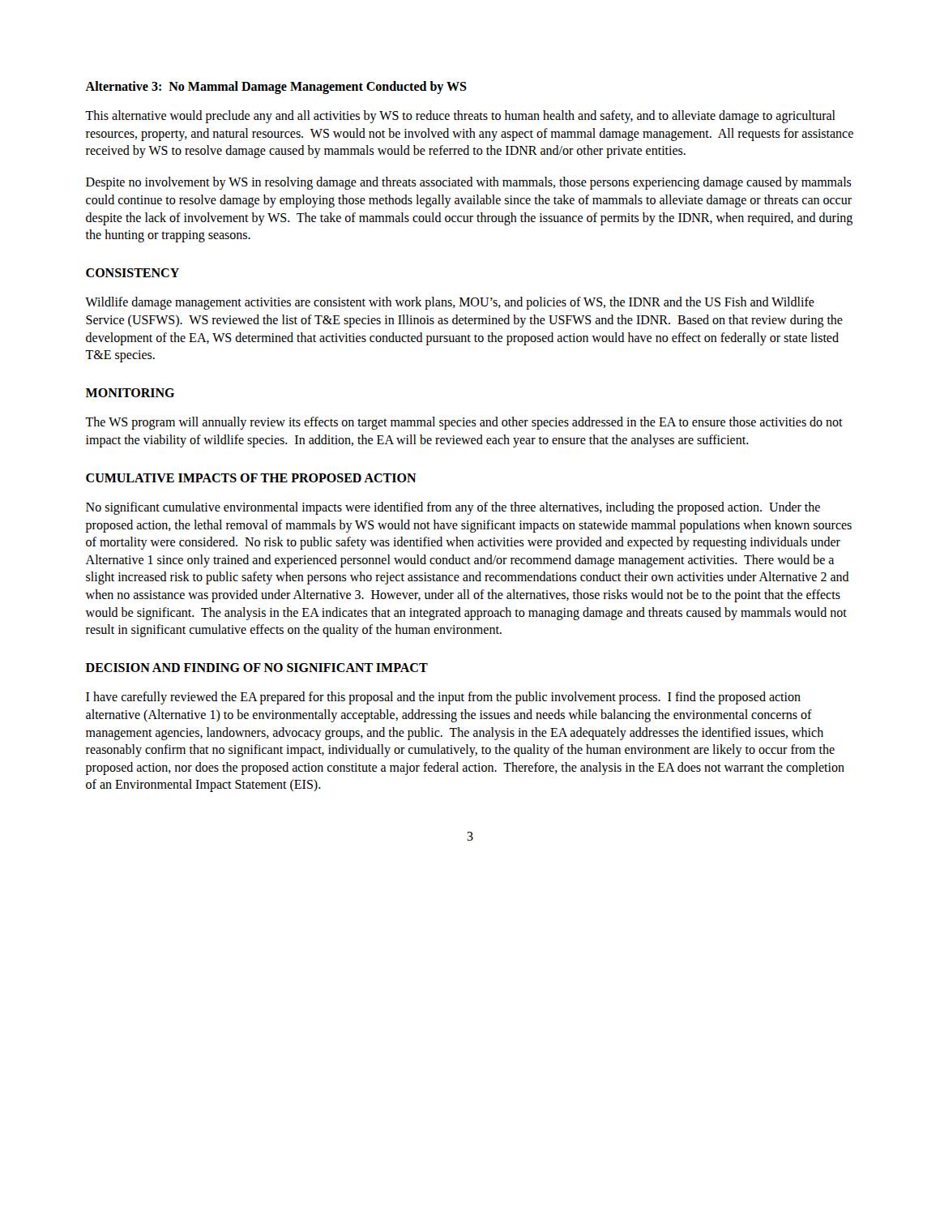Alternative 3: No Mammal Damage Management Conducted by WS
This alternative would preclude any and all activities by WS to reduce threats to human health and safety, and to alleviate damage to agricultural resources, property, and natural resources. WS would not be involved with any aspect of mammal damage management. All requests for assistance received by WS to resolve damage caused by mammals would be referred to the IDNR and/or other private entities.
Despite no involvement by WS in resolving damage and threats associated with mammals, those persons experiencing damage caused by mammals could continue to resolve damage by employing those methods legally available since the take of mammals to alleviate damage or threats can occur despite the lack of involvement by WS. The take of mammals could occur through the issuance of permits by the IDNR, when required, and during the hunting or trapping seasons.
CONSISTENCY
Wildlife damage management activities are consistent with work plans, MOU’s, and policies of WS, the IDNR and the US Fish and Wildlife Service (USFWS). WS reviewed the list of T&E species in Illinois as determined by the USFWS and the IDNR. Based on that review during the development of the EA, WS determined that activities conducted pursuant to the proposed action would have no effect on federally or state listed T&E species.
MONITORING
The WS program will annually review its effects on target mammal species and other species addressed in the EA to ensure those activities do not impact the viability of wildlife species. In addition, the EA will be reviewed each year to ensure that the analyses are sufficient.
CUMULATIVE IMPACTS OF THE PROPOSED ACTION
No significant cumulative environmental impacts were identified from any of the three alternatives, including the proposed action. Under the proposed action, the lethal removal of mammals by WS would not have significant impacts on statewide mammal populations when known sources of mortality were considered. No risk to public safety was identified when activities were provided and expected by requesting individuals under Alternative 1 since only trained and experienced personnel would conduct and/or recommend damage management activities. There would be a slight increased risk to public safety when persons who reject assistance and recommendations conduct their own activities under Alternative 2 and when no assistance was provided under Alternative 3. However, under all of the alternatives, those risks would not be to the point that the effects would be significant. The analysis in the EA indicates that an integrated approach to managing damage and threats caused by mammals would not result in significant cumulative effects on the quality of the human environment.
DECISION AND FINDING OF NO SIGNIFICANT IMPACT
I have carefully reviewed the EA prepared for this proposal and the input from the public involvement process. I find the proposed action alternative (Alternative 1) to be environmentally acceptable, addressing the issues and needs while balancing the environmental concerns of management agencies, landowners, advocacy groups, and the public. The analysis in the EA adequately addresses the identified issues, which reasonably confirm that no significant impact, individually or cumulatively, to the quality of the human environment are likely to occur from the proposed action, nor does the proposed action constitute a major federal action. Therefore, the analysis in the EA does not warrant the completion of an Environmental Impact Statement (EIS).
3